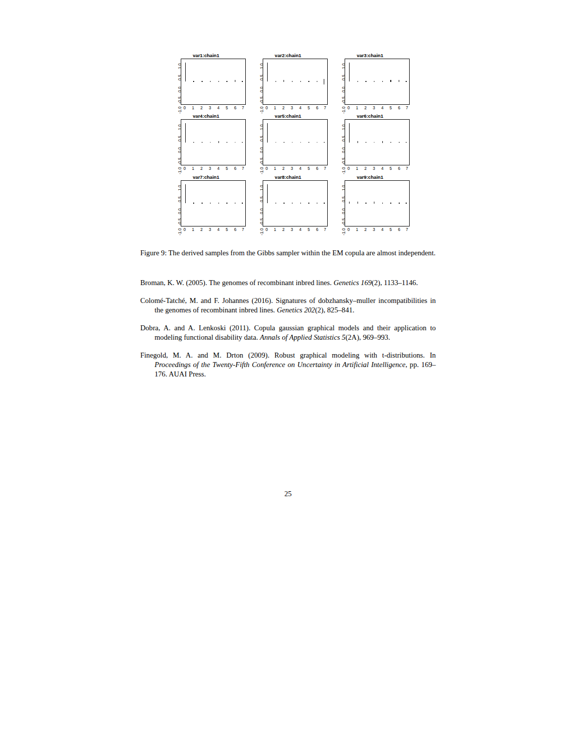var1:chain1
1.0 0.5 0.0 -0.5 -1.0
0 1 2 3 4 5 6 7
var2:chain1
1.0 0.5 0.0 -0.5 -1.0
0 1 2 3 4 5 6 7
var3:chain1
1.0 0.5 0.0 -0.5 -1.0
0 1 2 3 4 5 6 7
var4:chain1
1.0 0.5 0.0 -0.5 -1.0
0 1 2 3 4 5 6 7
var5:chain1
1.0 0.5 0.0 -0.5 -1.0
0 1 2 3 4 5 6 7
var6:chain1
1.0 0.5 0.0 -0.5 -1.0
0 1 2 3 4 5 6 7
var7:chain1
1.0 0.5 0.0 -0.5 -1.0
0 1 2 3 4 5 6 7
var8:chain1
1.0 0.5 0.0 -0.5 -1.0
0 1 2 3 4 5 6 7
var9:chain1
1.0 0.5 0.0 -0.5 -1.0
0 1 2 3 4 5 6 7
Figure 9: The derived samples from the Gibbs sampler within the EM copula are almost independent.
Broman, K. W. (2005). The genomes of recombinant inbred lines. Genetics 169(2), 1133–1146.
Colomé-Tatché, M. and F. Johannes (2016). Signatures of dobzhansky–muller incompatibilities in the genomes of recombinant inbred lines. Genetics 202(2), 825–841.
Dobra, A. and A. Lenkoski (2011). Copula gaussian graphical models and their application to modeling functional disability data. Annals of Applied Statistics 5(2A), 969–993.
Finegold, M. A. and M. Drton (2009). Robust graphical modeling with t-distributions. In Proceedings of the Twenty-Fifth Conference on Uncertainty in Artificial Intelligence, pp. 169–176. AUAI Press.
25